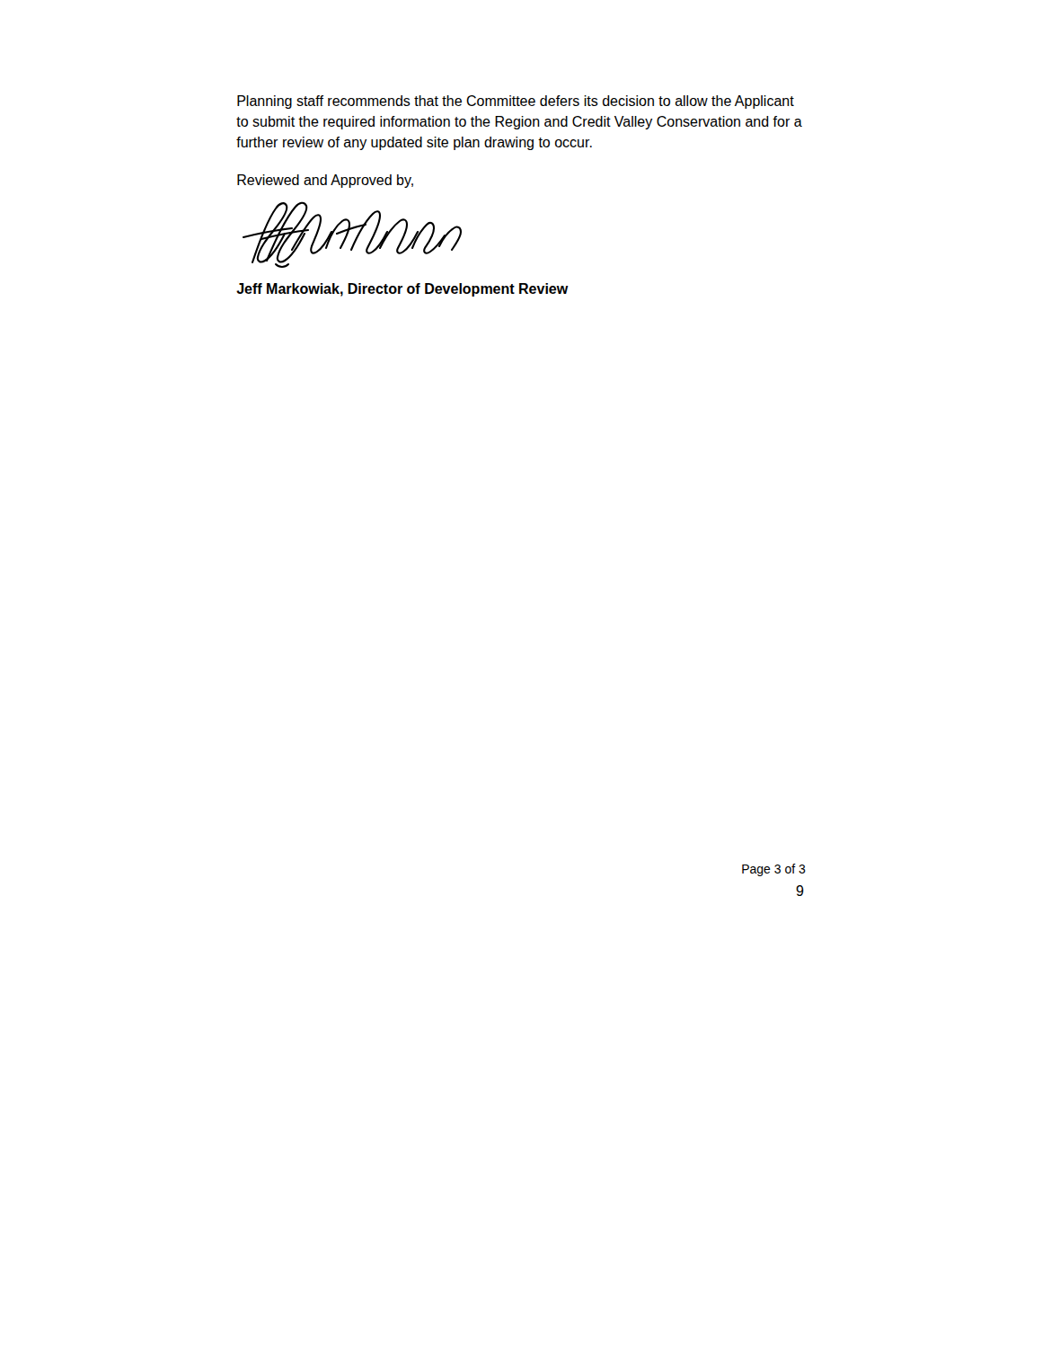Planning staff recommends that the Committee defers its decision to allow the Applicant to submit the required information to the Region and Credit Valley Conservation and for a further review of any updated site plan drawing to occur.
Reviewed and Approved by,
Jeff Markowiak, Director of Development Review
Page 3 of 3
9